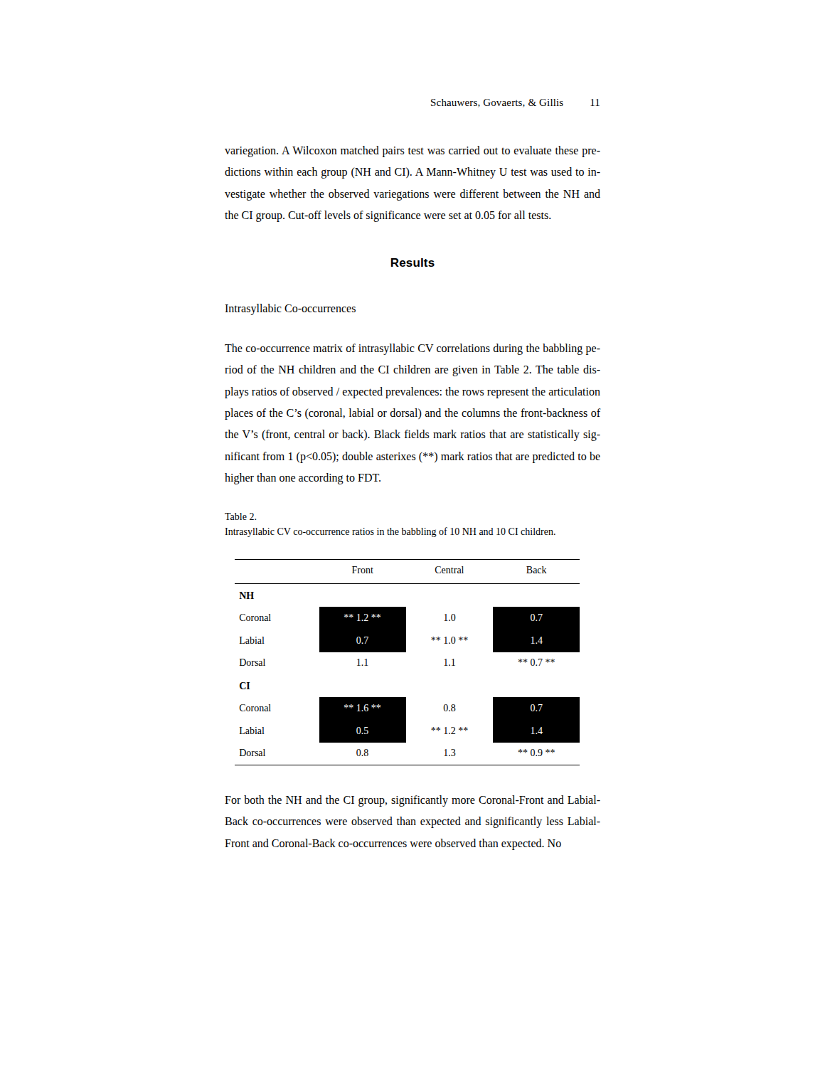Schauwers, Govaerts, & Gillis 11
variegation. A Wilcoxon matched pairs test was carried out to evaluate these predictions within each group (NH and CI). A Mann-Whitney U test was used to investigate whether the observed variegations were different between the NH and the CI group. Cut-off levels of significance were set at 0.05 for all tests.
Results
Intrasyllabic Co-occurrences
The co-occurrence matrix of intrasyllabic CV correlations during the babbling period of the NH children and the CI children are given in Table 2. The table displays ratios of observed / expected prevalences: the rows represent the articulation places of the C’s (coronal, labial or dorsal) and the columns the front-backness of the V’s (front, central or back). Black fields mark ratios that are statistically significant from 1 (p<0.05); double asterixes (**) mark ratios that are predicted to be higher than one according to FDT.
Table 2. Intrasyllabic CV co-occurrence ratios in the babbling of 10 NH and 10 CI children.
| | Front | Central | Back |
| --- | --- | --- | --- |
| NH |
| Coronal | ** 1.2 ** | 1.0 | 0.7 |
| Labial | 0.7 | ** 1.0 ** | 1.4 |
| Dorsal | 1.1 | 1.1 | ** 0.7 ** |
| CI |
| Coronal | ** 1.6 ** | 0.8 | 0.7 |
| Labial | 0.5 | ** 1.2 ** | 1.4 |
| Dorsal | 0.8 | 1.3 | ** 0.9 ** |
For both the NH and the CI group, significantly more Coronal-Front and Labial-Back co-occurrences were observed than expected and significantly less Labial-Front and Coronal-Back co-occurrences were observed than expected. No